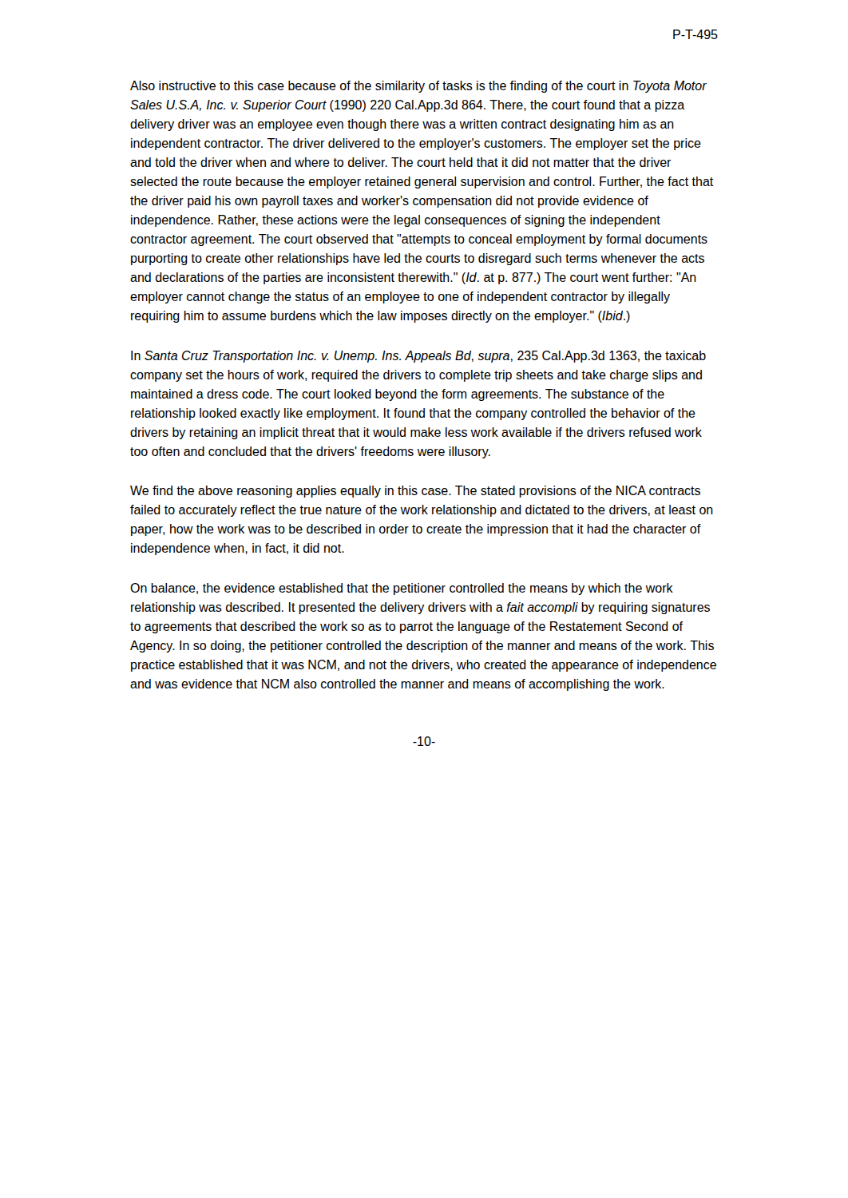P-T-495
Also instructive to this case because of the similarity of tasks is the finding of the court in Toyota Motor Sales U.S.A, Inc. v. Superior Court (1990) 220 Cal.App.3d 864. There, the court found that a pizza delivery driver was an employee even though there was a written contract designating him as an independent contractor. The driver delivered to the employer's customers. The employer set the price and told the driver when and where to deliver. The court held that it did not matter that the driver selected the route because the employer retained general supervision and control. Further, the fact that the driver paid his own payroll taxes and worker's compensation did not provide evidence of independence. Rather, these actions were the legal consequences of signing the independent contractor agreement. The court observed that "attempts to conceal employment by formal documents purporting to create other relationships have led the courts to disregard such terms whenever the acts and declarations of the parties are inconsistent therewith." (Id. at p. 877.) The court went further: "An employer cannot change the status of an employee to one of independent contractor by illegally requiring him to assume burdens which the law imposes directly on the employer." (Ibid.)
In Santa Cruz Transportation Inc. v. Unemp. Ins. Appeals Bd, supra, 235 Cal.App.3d 1363, the taxicab company set the hours of work, required the drivers to complete trip sheets and take charge slips and maintained a dress code. The court looked beyond the form agreements. The substance of the relationship looked exactly like employment. It found that the company controlled the behavior of the drivers by retaining an implicit threat that it would make less work available if the drivers refused work too often and concluded that the drivers' freedoms were illusory.
We find the above reasoning applies equally in this case. The stated provisions of the NICA contracts failed to accurately reflect the true nature of the work relationship and dictated to the drivers, at least on paper, how the work was to be described in order to create the impression that it had the character of independence when, in fact, it did not.
On balance, the evidence established that the petitioner controlled the means by which the work relationship was described. It presented the delivery drivers with a fait accompli by requiring signatures to agreements that described the work so as to parrot the language of the Restatement Second of Agency. In so doing, the petitioner controlled the description of the manner and means of the work. This practice established that it was NCM, and not the drivers, who created the appearance of independence and was evidence that NCM also controlled the manner and means of accomplishing the work.
-10-